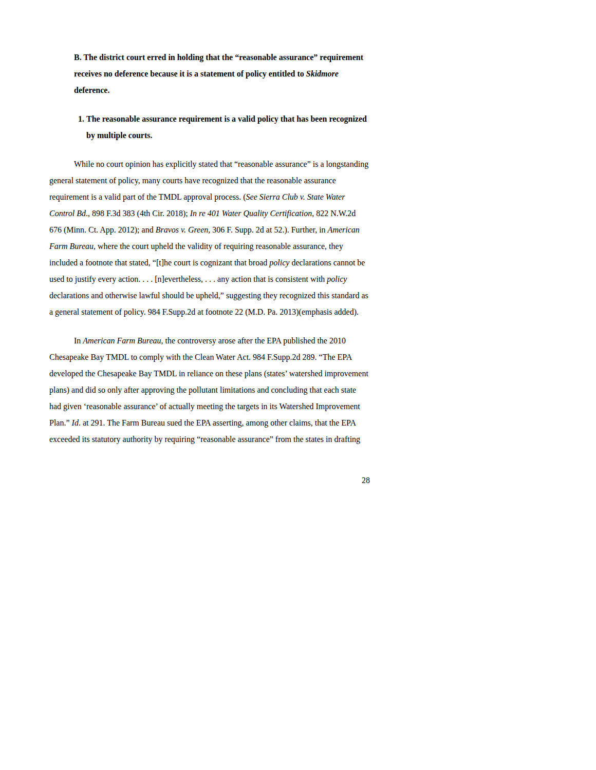B. The district court erred in holding that the “reasonable assurance” requirement receives no deference because it is a statement of policy entitled to Skidmore deference.
The reasonable assurance requirement is a valid policy that has been recognized by multiple courts.
While no court opinion has explicitly stated that “reasonable assurance” is a longstanding general statement of policy, many courts have recognized that the reasonable assurance requirement is a valid part of the TMDL approval process. (See Sierra Club v. State Water Control Bd., 898 F.3d 383 (4th Cir. 2018); In re 401 Water Quality Certification, 822 N.W.2d 676 (Minn. Ct. App. 2012); and Bravos v. Green, 306 F. Supp. 2d at 52.). Further, in American Farm Bureau, where the court upheld the validity of requiring reasonable assurance, they included a footnote that stated, “[t]he court is cognizant that broad policy declarations cannot be used to justify every action. . . . [n]evertheless, . . . any action that is consistent with policy declarations and otherwise lawful should be upheld,” suggesting they recognized this standard as a general statement of policy. 984 F.Supp.2d at footnote 22 (M.D. Pa. 2013)(emphasis added).
In American Farm Bureau, the controversy arose after the EPA published the 2010 Chesapeake Bay TMDL to comply with the Clean Water Act. 984 F.Supp.2d 289. “The EPA developed the Chesapeake Bay TMDL in reliance on these plans (states’ watershed improvement plans) and did so only after approving the pollutant limitations and concluding that each state had given ‘reasonable assurance’ of actually meeting the targets in its Watershed Improvement Plan.” Id. at 291. The Farm Bureau sued the EPA asserting, among other claims, that the EPA exceeded its statutory authority by requiring “reasonable assurance” from the states in drafting
28